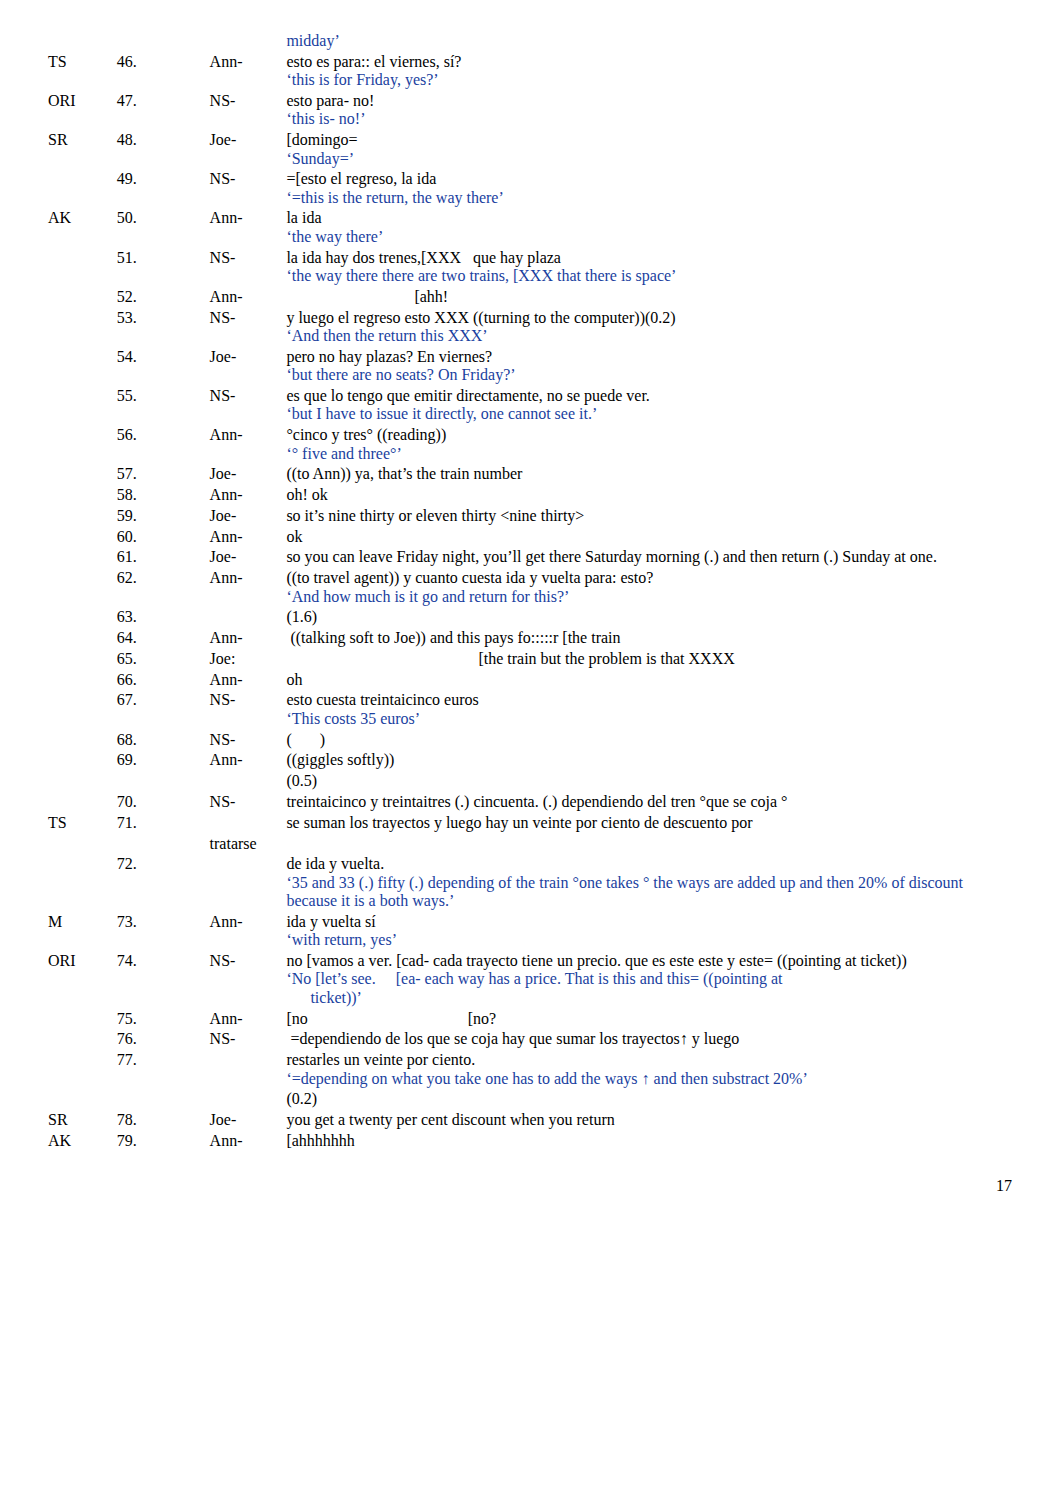| | | | midday’ |
| TS | 46. | Ann- | esto es para:: el viernes, sí? ‘this is for Friday, yes?’ |
| ORI | 47. | NS- | esto para- no! ‘this is- no!’ |
| SR | 48. | Joe- | [domingo= ‘Sunday=’ |
| | 49. | NS- | =[esto el regreso, la ida ‘=this is the return, the way there’ |
| AK | 50. | Ann- | la ida ‘the way there’ |
| | 51. | NS- | la ida hay dos trenes,[XXX que hay plaza ‘the way there there are two trains, [XXX that there is space’ |
| | 52. | Ann- | [ahh! |
| | 53. | NS- | y luego el regreso esto XXX ((turning to the computer))(0.2) ‘And then the return this XXX’ |
| | 54. | Joe- | pero no hay plazas? En viernes? ‘but there are no seats? On Friday?’ |
| | 55. | NS- | es que lo tengo que emitir directamente, no se puede ver. ‘but I have to issue it directly, one cannot see it.’ |
| | 56. | Ann- | °cinco y tres° ((reading)) ‘° five and three°’ |
| | 57. | Joe- | ((to Ann)) ya, that’s the train number |
| | 58. | Ann- | oh! ok |
| | 59. | Joe- | so it’s nine thirty or eleven thirty <nine thirty> |
| | 60. | Ann- | ok |
| | 61. | Joe- | so you can leave Friday night, you’ll get there Saturday morning (.) and then return (.) Sunday at one. |
| | 62. | Ann- | ((to travel agent)) y cuanto cuesta ida y vuelta para: esto? ‘And how much is it go and return for this?’ |
| | 63. | | (1.6) |
| | 64. | Ann- | ((talking soft to Joe)) and this pays fo:::::r [the train |
| | 65. | Joe: | [the train but the problem is that XXXX |
| | 66. | Ann- | oh |
| | 67. | NS- | esto cuesta treintaicinco euros ‘This costs 35 euros’ |
| | 68. | NS- | ( ) |
| | 69. | Ann- | ((giggles softly)) |
| | | | (0.5) |
| | 70. | NS- | treintaicinco y treintaitres (.) cincuenta. (.) dependiendo del tren °que se coja ° |
| TS | 71. | | se suman los trayectos y luego hay un veinte por ciento de descuento por |
| | | tratarse | |
| | 72. | | de ida y vuelta. ‘35 and 33 (.) fifty (.) depending of the train °one takes ° the ways are added up and then 20% of discount because it is a both ways.’ |
| M | 73. | Ann- | ida y vuelta sí ‘with return, yes’ |
| ORI | 74. | NS- | no [vamos a ver. [cad- cada trayecto tiene un precio. que es este este y este= ((pointing at ticket)) ‘No [let’s see. [ea- each way has a price. That is this and this= ((pointing at ticket))’ |
| | 75. | Ann- | [no [no? |
| | 76. | NS- | =dependiendo de los que se coja hay que sumar los trayectos↑ y luego |
| | 77. | | restarles un veinte por ciento. ‘=depending on what you take one has to add the ways ↑ and then substract 20%’ |
| | | | (0.2) |
| SR | 78. | Joe- | you get a twenty per cent discount when you return |
| AK | 79. | Ann- | [ahhhhhhh |
17